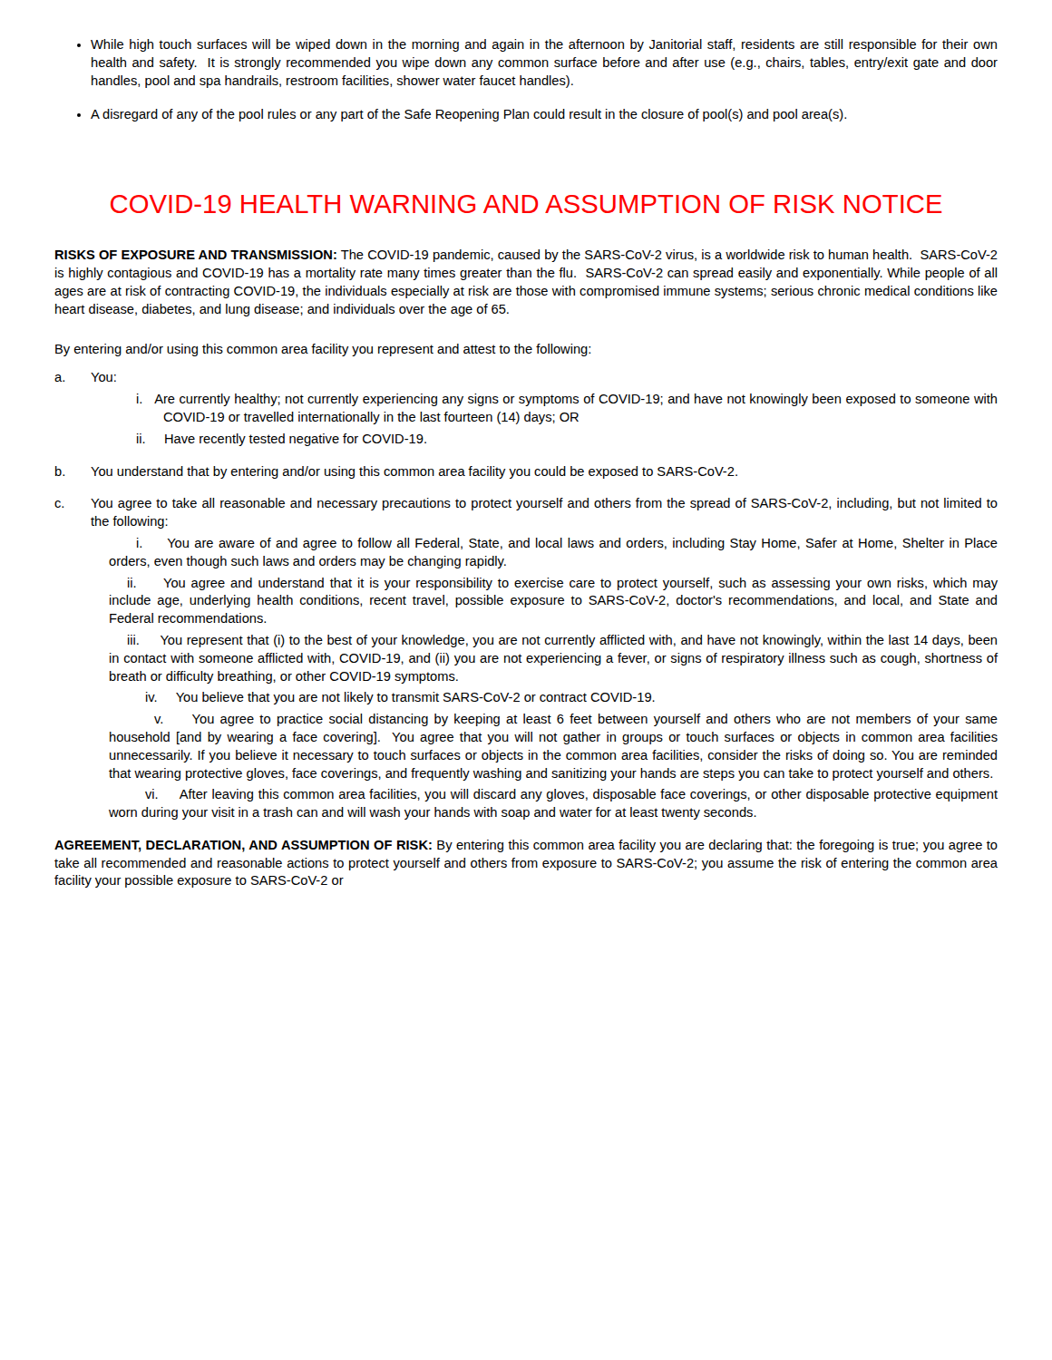While high touch surfaces will be wiped down in the morning and again in the afternoon by Janitorial staff, residents are still responsible for their own health and safety. It is strongly recommended you wipe down any common surface before and after use (e.g., chairs, tables, entry/exit gate and door handles, pool and spa handrails, restroom facilities, shower water faucet handles).
A disregard of any of the pool rules or any part of the Safe Reopening Plan could result in the closure of pool(s) and pool area(s).
COVID-19 HEALTH WARNING AND ASSUMPTION OF RISK NOTICE
RISKS OF EXPOSURE AND TRANSMISSION: The COVID-19 pandemic, caused by the SARS-CoV-2 virus, is a worldwide risk to human health. SARS-CoV-2 is highly contagious and COVID-19 has a mortality rate many times greater than the flu. SARS-CoV-2 can spread easily and exponentially. While people of all ages are at risk of contracting COVID-19, the individuals especially at risk are those with compromised immune systems; serious chronic medical conditions like heart disease, diabetes, and lung disease; and individuals over the age of 65.
By entering and/or using this common area facility you represent and attest to the following:
a.
You:
i. Are currently healthy; not currently experiencing any signs or symptoms of COVID-19; and have not knowingly been exposed to someone with COVID-19 or travelled internationally in the last fourteen (14) days; OR
ii. Have recently tested negative for COVID-19.
b.
You understand that by entering and/or using this common area facility you could be exposed to SARS-CoV-2.
c.
You agree to take all reasonable and necessary precautions to protect yourself and others from the spread of SARS-CoV-2, including, but not limited to the following:
i. You are aware of and agree to follow all Federal, State, and local laws and orders, including Stay Home, Safer at Home, Shelter in Place orders, even though such laws and orders may be changing rapidly.
ii. You agree and understand that it is your responsibility to exercise care to protect yourself, such as assessing your own risks, which may include age, underlying health conditions, recent travel, possible exposure to SARS-CoV-2, doctor's recommendations, and local, and State and Federal recommendations.
iii. You represent that (i) to the best of your knowledge, you are not currently afflicted with, and have not knowingly, within the last 14 days, been in contact with someone afflicted with, COVID-19, and (ii) you are not experiencing a fever, or signs of respiratory illness such as cough, shortness of breath or difficulty breathing, or other COVID-19 symptoms.
iv. You believe that you are not likely to transmit SARS-CoV-2 or contract COVID-19.
v. You agree to practice social distancing by keeping at least 6 feet between yourself and others who are not members of your same household [and by wearing a face covering]. You agree that you will not gather in groups or touch surfaces or objects in common area facilities unnecessarily. If you believe it necessary to touch surfaces or objects in the common area facilities, consider the risks of doing so. You are reminded that wearing protective gloves, face coverings, and frequently washing and sanitizing your hands are steps you can take to protect yourself and others.
vi. After leaving this common area facilities, you will discard any gloves, disposable face coverings, or other disposable protective equipment worn during your visit in a trash can and will wash your hands with soap and water for at least twenty seconds.
AGREEMENT, DECLARATION, AND ASSUMPTION OF RISK: By entering this common area facility you are declaring that: the foregoing is true; you agree to take all recommended and reasonable actions to protect yourself and others from exposure to SARS-CoV-2; you assume the risk of entering the common area facility your possible exposure to SARS-CoV-2 or